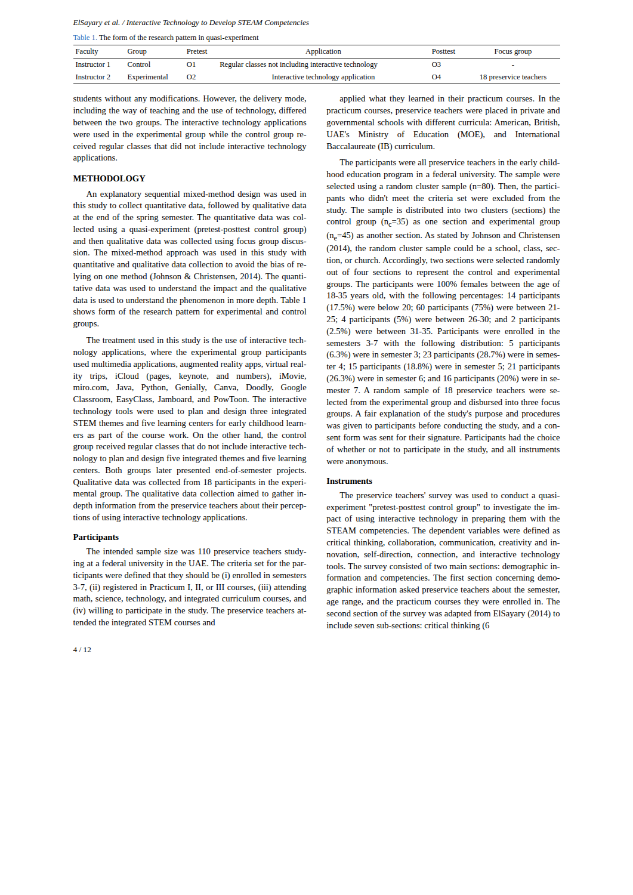ElSayary et al. / Interactive Technology to Develop STEAM Competencies
Table 1. The form of the research pattern in quasi-experiment
| Faculty | Group | Pretest | Application | Posttest | Focus group |
| --- | --- | --- | --- | --- | --- |
| Instructor 1 | Control | O1 | Regular classes not including interactive technology | O3 | - |
| Instructor 2 | Experimental | O2 | Interactive technology application | O4 | 18 preservice teachers |
students without any modifications. However, the delivery mode, including the way of teaching and the use of technology, differed between the two groups. The interactive technology applications were used in the experimental group while the control group received regular classes that did not include interactive technology applications.
Methodology
An explanatory sequential mixed-method design was used in this study to collect quantitative data, followed by qualitative data at the end of the spring semester. The quantitative data was collected using a quasi-experiment (pretest-posttest control group) and then qualitative data was collected using focus group discussion. The mixed-method approach was used in this study with quantitative and qualitative data collection to avoid the bias of relying on one method (Johnson & Christensen, 2014). The quantitative data was used to understand the impact and the qualitative data is used to understand the phenomenon in more depth. Table 1 shows form of the research pattern for experimental and control groups.
The treatment used in this study is the use of interactive technology applications, where the experimental group participants used multimedia applications, augmented reality apps, virtual reality trips, iCloud (pages, keynote, and numbers), iMovie, miro.com, Java, Python, Genially, Canva, Doodly, Google Classroom, EasyClass, Jamboard, and PowToon. The interactive technology tools were used to plan and design three integrated STEM themes and five learning centers for early childhood learners as part of the course work. On the other hand, the control group received regular classes that do not include interactive technology to plan and design five integrated themes and five learning centers. Both groups later presented end-of-semester projects. Qualitative data was collected from 18 participants in the experimental group. The qualitative data collection aimed to gather in-depth information from the preservice teachers about their perceptions of using interactive technology applications.
Participants
The intended sample size was 110 preservice teachers studying at a federal university in the UAE. The criteria set for the participants were defined that they should be (i) enrolled in semesters 3-7, (ii) registered in Practicum I, II, or III courses, (iii) attending math, science, technology, and integrated curriculum courses, and (iv) willing to participate in the study. The preservice teachers attended the integrated STEM courses and
applied what they learned in their practicum courses. In the practicum courses, preservice teachers were placed in private and governmental schools with different curricula: American, British, UAE's Ministry of Education (MOE), and International Baccalaureate (IB) curriculum.
The participants were all preservice teachers in the early childhood education program in a federal university. The sample were selected using a random cluster sample (n=80). Then, the participants who didn't meet the criteria set were excluded from the study. The sample is distributed into two clusters (sections) the control group (nc=35) as one section and experimental group (ne=45) as another section. As stated by Johnson and Christensen (2014), the random cluster sample could be a school, class, section, or church. Accordingly, two sections were selected randomly out of four sections to represent the control and experimental groups. The participants were 100% females between the age of 18-35 years old, with the following percentages: 14 participants (17.5%) were below 20; 60 participants (75%) were between 21-25; 4 participants (5%) were between 26-30; and 2 participants (2.5%) were between 31-35. Participants were enrolled in the semesters 3-7 with the following distribution: 5 participants (6.3%) were in semester 3; 23 participants (28.7%) were in semester 4; 15 participants (18.8%) were in semester 5; 21 participants (26.3%) were in semester 6; and 16 participants (20%) were in semester 7. A random sample of 18 preservice teachers were selected from the experimental group and disbursed into three focus groups. A fair explanation of the study's purpose and procedures was given to participants before conducting the study, and a consent form was sent for their signature. Participants had the choice of whether or not to participate in the study, and all instruments were anonymous.
Instruments
The preservice teachers' survey was used to conduct a quasi-experiment "pretest-posttest control group" to investigate the impact of using interactive technology in preparing them with the STEAM competencies. The dependent variables were defined as critical thinking, collaboration, communication, creativity and innovation, self-direction, connection, and interactive technology tools. The survey consisted of two main sections: demographic information and competencies. The first section concerning demographic information asked preservice teachers about the semester, age range, and the practicum courses they were enrolled in. The second section of the survey was adapted from ElSayary (2014) to include seven sub-sections: critical thinking (6
4 / 12